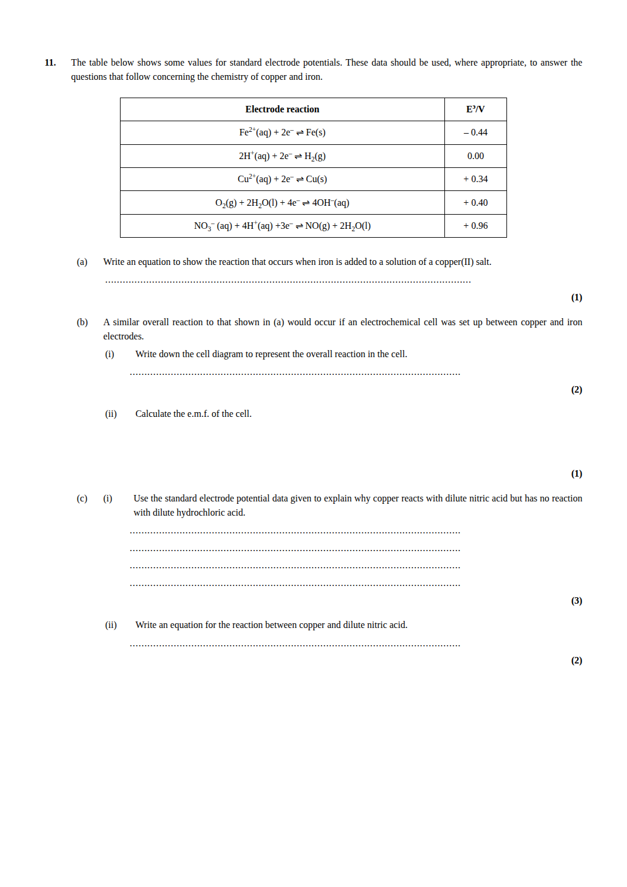11.
The table below shows some values for standard electrode potentials. These data should be used, where appropriate, to answer the questions that follow concerning the chemistry of copper and iron.
| Electrode reaction | E ϶ /V |
| --- | --- |
| Fe 2+ (aq) + 2e – ⇌ Fe(s) | – 0.44 |
| 2H + (aq) + 2e – ⇌ H 2 (g) | 0.00 |
| Cu 2+ (aq) + 2e – ⇌ Cu(s) | + 0.34 |
| O 2 (g) + 2H 2 O(l) + 4e – ⇌ 4OH – (aq) | + 0.40 |
| NO 3 – (aq) + 4H + (aq) +3e – ⇌ NO(g) + 2H 2 O(l) | + 0.96 |
(a)
Write an equation to show the reaction that occurs when iron is added to a solution of a copper(II) salt.
.............................................................................................................................
(1)
(b)
A similar overall reaction to that shown in (a) would occur if an electrochemical cell was set up between copper and iron electrodes.
(i)
Write down the cell diagram to represent the overall reaction in the cell.
.................................................................................................................
(2)
(ii)
Calculate the e.m.f. of the cell.
(1)
(c)
(i)
Use the standard electrode potential data given to explain why copper reacts with dilute nitric acid but has no reaction with dilute hydrochloric acid.
.................................................................................................................
.................................................................................................................
.................................................................................................................
.................................................................................................................
(3)
(ii)
Write an equation for the reaction between copper and dilute nitric acid.
.................................................................................................................
(2)